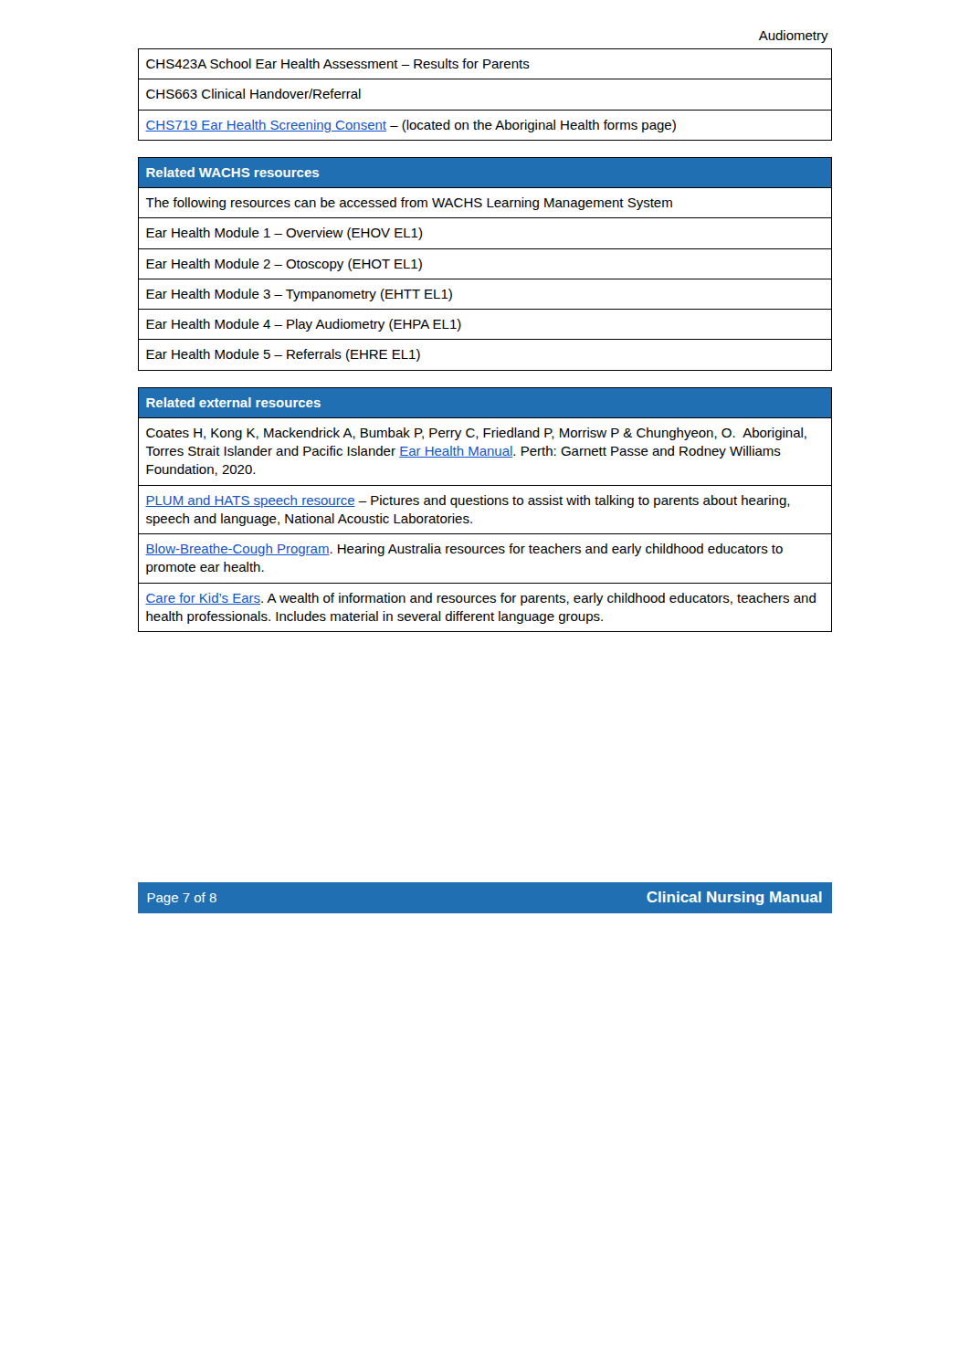Audiometry
| CHS423A School Ear Health Assessment – Results for Parents |
| CHS663 Clinical Handover/Referral |
| CHS719 Ear Health Screening Consent – (located on the Aboriginal Health forms page) |
| Related WACHS resources |
| --- |
| The following resources can be accessed from WACHS Learning Management System |
| Ear Health Module 1 – Overview (EHOV EL1) |
| Ear Health Module 2 – Otoscopy (EHOT EL1) |
| Ear Health Module 3 – Tympanometry (EHTT EL1) |
| Ear Health Module 4 – Play Audiometry (EHPA EL1) |
| Ear Health Module 5 – Referrals (EHRE EL1) |
| Related external resources |
| --- |
| Coates H, Kong K, Mackendrick A, Bumbak P, Perry C, Friedland P, Morrisw P & Chunghyeon, O. Aboriginal, Torres Strait Islander and Pacific Islander Ear Health Manual . Perth: Garnett Passe and Rodney Williams Foundation, 2020. |
| PLUM and HATS speech resource – Pictures and questions to assist with talking to parents about hearing, speech and language, National Acoustic Laboratories. |
| Blow-Breathe-Cough Program . Hearing Australia resources for teachers and early childhood educators to promote ear health. |
| Care for Kid’s Ears . A wealth of information and resources for parents, early childhood educators, teachers and health professionals. Includes material in several different language groups. |
Page 7 of 8
Clinical Nursing Manual